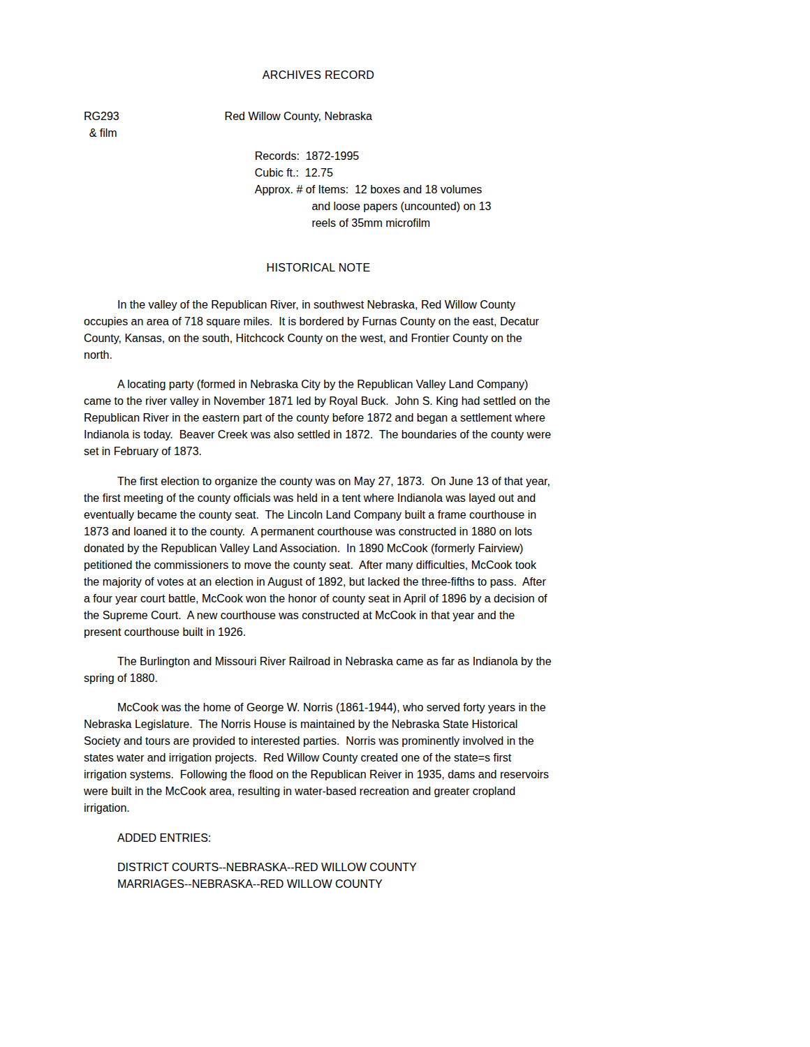ARCHIVES RECORD
RG293 & film
Red Willow County, Nebraska
Records: 1872-1995
Cubic ft.: 12.75
Approx. # of Items: 12 boxes and 18 volumes
and loose papers (uncounted) on 13
reels of 35mm microfilm
HISTORICAL NOTE
In the valley of the Republican River, in southwest Nebraska, Red Willow County occupies an area of 718 square miles. It is bordered by Furnas County on the east, Decatur County, Kansas, on the south, Hitchcock County on the west, and Frontier County on the north.
A locating party (formed in Nebraska City by the Republican Valley Land Company) came to the river valley in November 1871 led by Royal Buck. John S. King had settled on the Republican River in the eastern part of the county before 1872 and began a settlement where Indianola is today. Beaver Creek was also settled in 1872. The boundaries of the county were set in February of 1873.
The first election to organize the county was on May 27, 1873. On June 13 of that year, the first meeting of the county officials was held in a tent where Indianola was layed out and eventually became the county seat. The Lincoln Land Company built a frame courthouse in 1873 and loaned it to the county. A permanent courthouse was constructed in 1880 on lots donated by the Republican Valley Land Association. In 1890 McCook (formerly Fairview) petitioned the commissioners to move the county seat. After many difficulties, McCook took the majority of votes at an election in August of 1892, but lacked the three-fifths to pass. After a four year court battle, McCook won the honor of county seat in April of 1896 by a decision of the Supreme Court. A new courthouse was constructed at McCook in that year and the present courthouse built in 1926.
The Burlington and Missouri River Railroad in Nebraska came as far as Indianola by the spring of 1880.
McCook was the home of George W. Norris (1861-1944), who served forty years in the Nebraska Legislature. The Norris House is maintained by the Nebraska State Historical Society and tours are provided to interested parties. Norris was prominently involved in the states water and irrigation projects. Red Willow County created one of the state=s first irrigation systems. Following the flood on the Republican Reiver in 1935, dams and reservoirs were built in the McCook area, resulting in water-based recreation and greater cropland irrigation.
ADDED ENTRIES:
DISTRICT COURTS--NEBRASKA--RED WILLOW COUNTY
MARRIAGES--NEBRASKA--RED WILLOW COUNTY